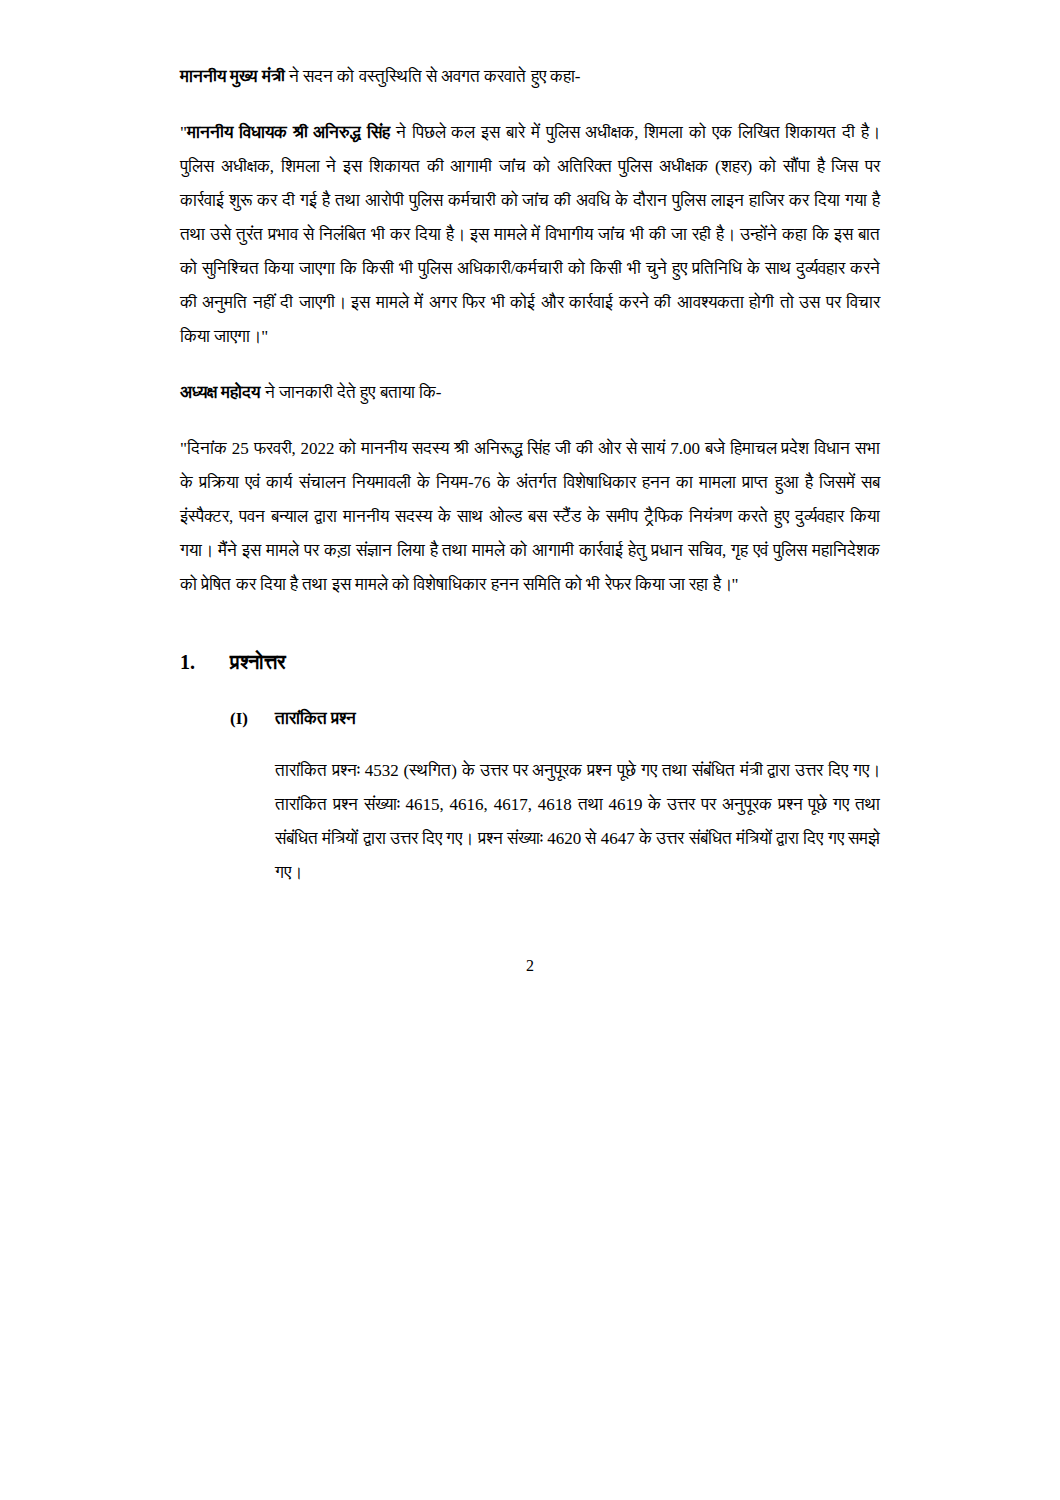माननीय मुख्य मंत्री ने सदन को वस्तुस्थिति से अवगत करवाते हुए कहा-
"माननीय विधायक श्री अनिरुद्ध सिंह ने पिछले कल इस बारे में पुलिस अधीक्षक, शिमला को एक लिखित शिकायत दी है। पुलिस अधीक्षक, शिमला ने इस शिकायत की आगामी जांच को अतिरिक्त पुलिस अधीक्षक (शहर) को सौंपा है जिस पर कार्रवाई शुरू कर दी गई है तथा आरोपी पुलिस कर्मचारी को जांच की अवधि के दौरान पुलिस लाइन हाजिर कर दिया गया है तथा उसे तुरंत प्रभाव से निलंबित भी कर दिया है। इस मामले में विभागीय जांच भी की जा रही है। उन्होंने कहा कि इस बात को सुनिश्चित किया जाएगा कि किसी भी पुलिस अधिकारी/कर्मचारी को किसी भी चुने हुए प्रतिनिधि के साथ दुर्व्यवहार करने की अनुमति नहीं दी जाएगी। इस मामले में अगर फिर भी कोई और कार्रवाई करने की आवश्यकता होगी तो उस पर विचार किया जाएगा।"
अध्यक्ष महोदय ने जानकारी देते हुए बताया कि-
"दिनांक 25 फरवरी, 2022 को माननीय सदस्य श्री अनिरूद्ध सिंह जी की ओर से सायं 7.00 बजे हिमाचल प्रदेश विधान सभा के प्रक्रिया एवं कार्य संचालन नियमावली के नियम-76 के अंतर्गत विशेषाधिकार हनन का मामला प्राप्त हुआ है जिसमें सब इंस्पैक्टर, पवन बन्याल द्वारा माननीय सदस्य के साथ ओल्ड बस स्टैंड के समीप ट्रैफिक नियंत्रण करते हुए दुर्व्यवहार किया गया। मैंने इस मामले पर कड़ा संज्ञान लिया है तथा मामले को आगामी कार्रवाई हेतु प्रधान सचिव, गृह एवं पुलिस महानिदेशक को प्रेषित कर दिया है तथा इस मामले को विशेषाधिकार हनन समिति को भी रेफर किया जा रहा है।"
1. प्रश्नोत्तर
(I) तारांकित प्रश्न
तारांकित प्रश्नः 4532 (स्थगित) के उत्तर पर अनुपूरक प्रश्न पूछे गए तथा संबंधित मंत्री द्वारा उत्तर दिए गए। तारांकित प्रश्न संख्याः 4615, 4616, 4617, 4618 तथा 4619 के उत्तर पर अनुपूरक प्रश्न पूछे गए तथा संबंधित मंत्रियों द्वारा उत्तर दिए गए। प्रश्न संख्याः 4620 से 4647 के उत्तर संबंधित मंत्रियों द्वारा दिए गए समझे गए।
2